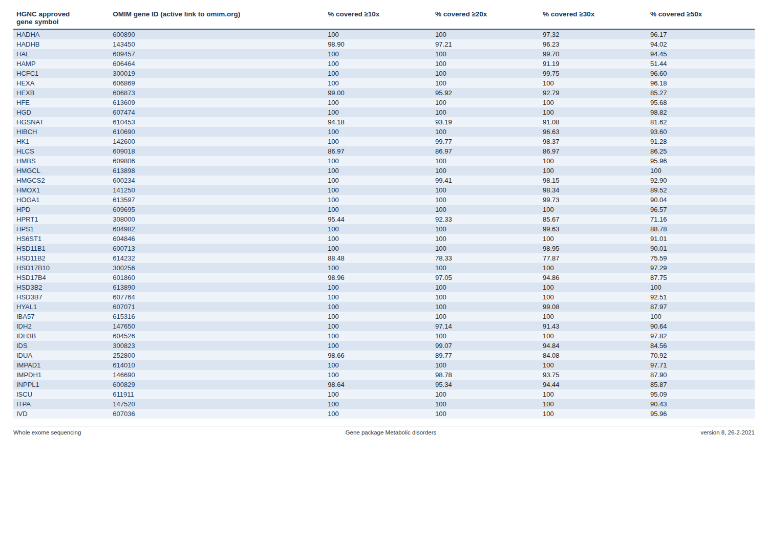Coverage of genes in the Metabolic disorders package
| HGNC approved gene symbol | OMIM gene ID (active link to omim.org) | % covered ≥10x | % covered ≥20x | % covered ≥30x | % covered ≥50x |
| --- | --- | --- | --- | --- | --- |
| HADHA | 600890 | 100 | 100 | 97.32 | 96.17 |
| HADHB | 143450 | 98.90 | 97.21 | 96.23 | 94.02 |
| HAL | 609457 | 100 | 100 | 99.70 | 94.45 |
| HAMP | 606464 | 100 | 100 | 91.19 | 51.44 |
| HCFC1 | 300019 | 100 | 100 | 99.75 | 96.60 |
| HEXA | 606869 | 100 | 100 | 100 | 96.18 |
| HEXB | 606873 | 99.00 | 95.92 | 92.79 | 85.27 |
| HFE | 613609 | 100 | 100 | 100 | 95.68 |
| HGD | 607474 | 100 | 100 | 100 | 98.82 |
| HGSNAT | 610453 | 94.18 | 93.19 | 91.08 | 81.62 |
| HIBCH | 610690 | 100 | 100 | 96.63 | 93.60 |
| HK1 | 142600 | 100 | 99.77 | 98.37 | 91.28 |
| HLCS | 609018 | 86.97 | 86.97 | 86.97 | 86.25 |
| HMBS | 609806 | 100 | 100 | 100 | 95.96 |
| HMGCL | 613898 | 100 | 100 | 100 | 100 |
| HMGCS2 | 600234 | 100 | 99.41 | 98.15 | 92.90 |
| HMOX1 | 141250 | 100 | 100 | 98.34 | 89.52 |
| HOGA1 | 613597 | 100 | 100 | 99.73 | 90.04 |
| HPD | 609695 | 100 | 100 | 100 | 96.57 |
| HPRT1 | 308000 | 95.44 | 92.33 | 85.67 | 71.16 |
| HPS1 | 604982 | 100 | 100 | 99.63 | 88.78 |
| HS6ST1 | 604846 | 100 | 100 | 100 | 91.01 |
| HSD11B1 | 600713 | 100 | 100 | 98.95 | 90.01 |
| HSD11B2 | 614232 | 88.48 | 78.33 | 77.87 | 75.59 |
| HSD17B10 | 300256 | 100 | 100 | 100 | 97.29 |
| HSD17B4 | 601860 | 98.96 | 97.05 | 94.86 | 87.75 |
| HSD3B2 | 613890 | 100 | 100 | 100 | 100 |
| HSD3B7 | 607764 | 100 | 100 | 100 | 92.51 |
| HYAL1 | 607071 | 100 | 100 | 99.08 | 87.97 |
| IBA57 | 615316 | 100 | 100 | 100 | 100 |
| IDH2 | 147650 | 100 | 97.14 | 91.43 | 90.64 |
| IDH3B | 604526 | 100 | 100 | 100 | 97.82 |
| IDS | 300823 | 100 | 99.07 | 94.84 | 84.56 |
| IDUA | 252800 | 98.66 | 89.77 | 84.08 | 70.92 |
| IMPAD1 | 614010 | 100 | 100 | 100 | 97.71 |
| IMPDH1 | 146690 | 100 | 98.78 | 93.75 | 87.90 |
| INPPL1 | 600829 | 98.64 | 95.34 | 94.44 | 85.87 |
| ISCU | 611911 | 100 | 100 | 100 | 95.09 |
| ITPA | 147520 | 100 | 100 | 100 | 90.43 |
| IVD | 607036 | 100 | 100 | 100 | 95.96 |
Whole exome sequencing Gene package Metabolic disorders version 8, 26-2-2021